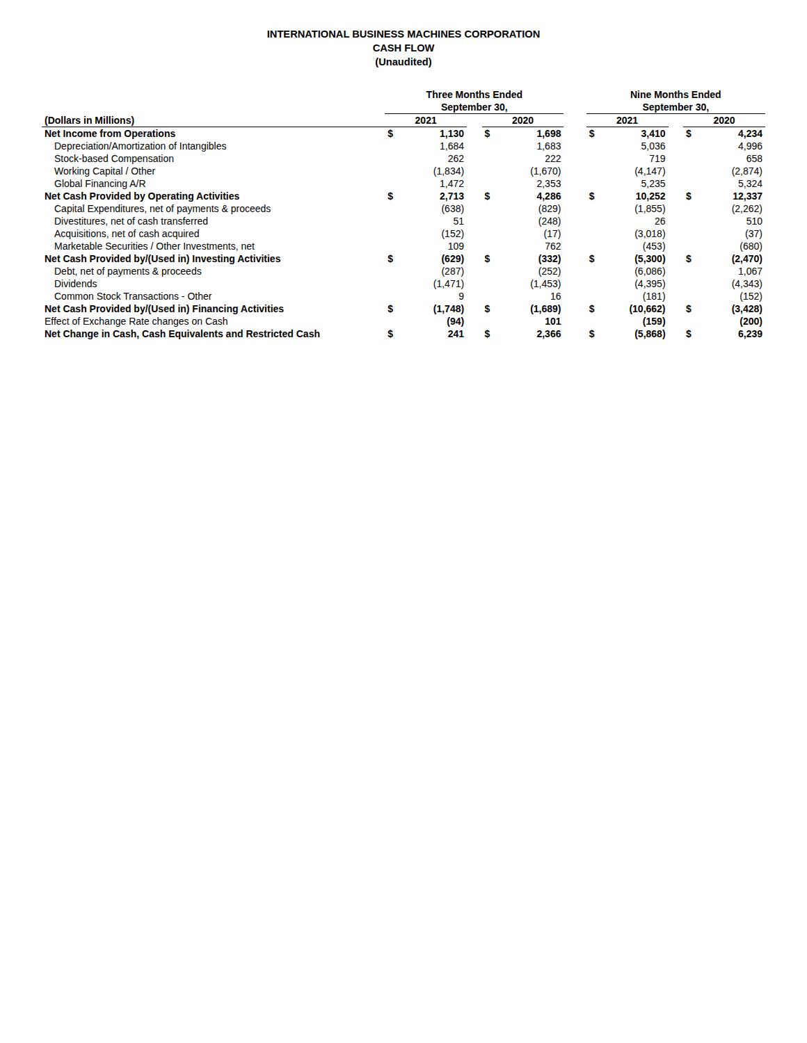INTERNATIONAL BUSINESS MACHINES CORPORATION
CASH FLOW
(Unaudited)
| | Three Months Ended | | Nine Months Ended |
| | September 30, | | September 30, |
| (Dollars in Millions) | 2021 | | 2020 | | 2021 | | 2020 |
| Net Income from Operations | $ | 1,130 | | $ | 1,698 | | $ | 3,410 | | $ | 4,234 |
| Depreciation/Amortization of Intangibles | | 1,684 | | | 1,683 | | | 5,036 | | | 4,996 |
| Stock-based Compensation | | 262 | | | 222 | | | 719 | | | 658 |
| Working Capital / Other | | (1,834) | | | (1,670) | | | (4,147) | | | (2,874) |
| Global Financing A/R | | 1,472 | | | 2,353 | | | 5,235 | | | 5,324 |
| Net Cash Provided by Operating Activities | $ | 2,713 | | $ | 4,286 | | $ | 10,252 | | $ | 12,337 |
| Capital Expenditures, net of payments & proceeds | | (638) | | | (829) | | | (1,855) | | | (2,262) |
| Divestitures, net of cash transferred | | 51 | | | (248) | | | 26 | | | 510 |
| Acquisitions, net of cash acquired | | (152) | | | (17) | | | (3,018) | | | (37) |
| Marketable Securities / Other Investments, net | | 109 | | | 762 | | | (453) | | | (680) |
| Net Cash Provided by/(Used in) Investing Activities | $ | (629) | | $ | (332) | | $ | (5,300) | | $ | (2,470) |
| Debt, net of payments & proceeds | | (287) | | | (252) | | | (6,086) | | | 1,067 |
| Dividends | | (1,471) | | | (1,453) | | | (4,395) | | | (4,343) |
| Common Stock Transactions - Other | | 9 | | | 16 | | | (181) | | | (152) |
| Net Cash Provided by/(Used in) Financing Activities | $ | (1,748) | | $ | (1,689) | | $ | (10,662) | | $ | (3,428) |
| Effect of Exchange Rate changes on Cash | | (94) | | | 101 | | | (159) | | | (200) |
| Net Change in Cash, Cash Equivalents and Restricted Cash | $ | 241 | | $ | 2,366 | | $ | (5,868) | | $ | 6,239 |